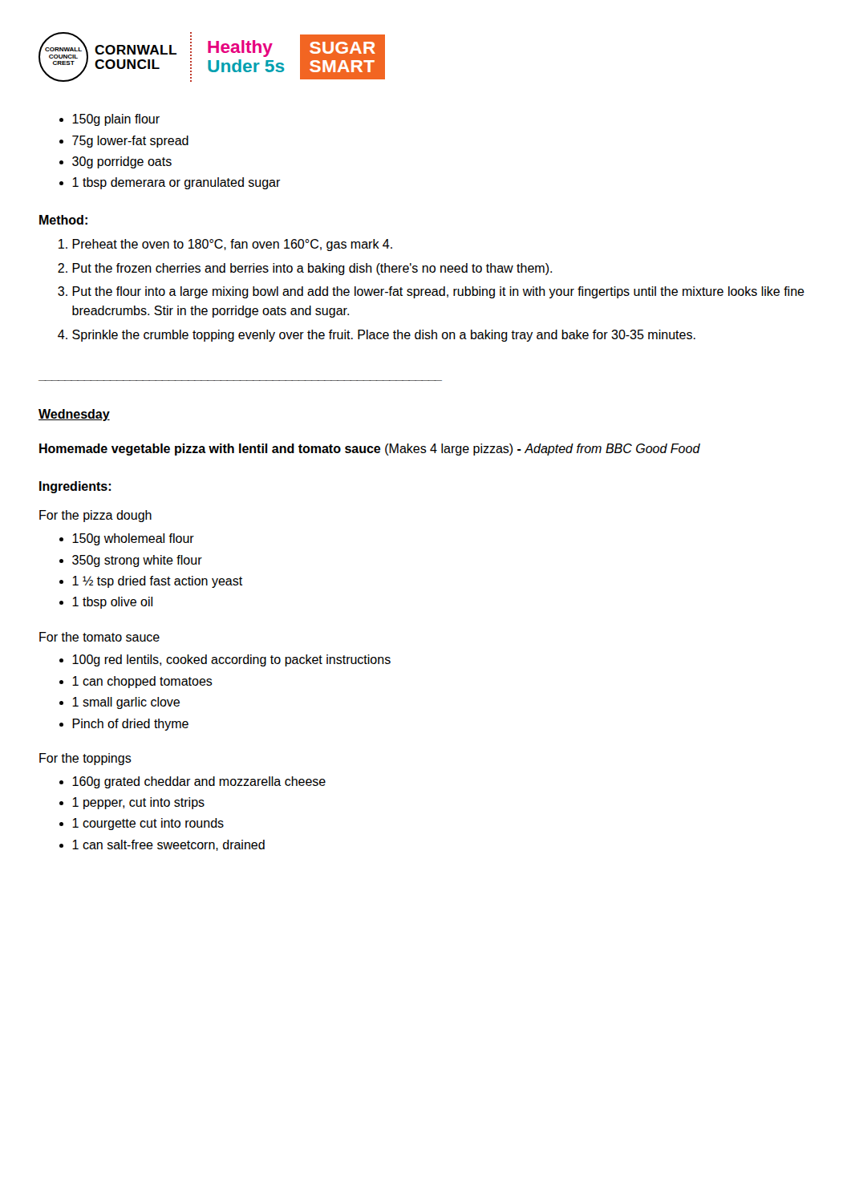CORNWALL
COUNCIL
CREST
CORNWALL
COUNCIL
Healthy
Under 5s
SUGAR
SMART
150g plain flour
75g lower-fat spread
30g porridge oats
1 tbsp demerara or granulated sugar
Method:
Preheat the oven to 180°C, fan oven 160°C, gas mark 4.
Put the frozen cherries and berries into a baking dish (there's no need to thaw them).
Put the flour into a large mixing bowl and add the lower-fat spread, rubbing it in with your fingertips until the mixture looks like fine breadcrumbs. Stir in the porridge oats and sugar.
Sprinkle the crumble topping evenly over the fruit. Place the dish on a baking tray and bake for 30-35 minutes.
______________________________________________________________
Wednesday
Homemade vegetable pizza with lentil and tomato sauce (Makes 4 large pizzas) - Adapted from BBC Good Food
Ingredients:
For the pizza dough
150g wholemeal flour
350g strong white flour
1 ½ tsp dried fast action yeast
1 tbsp olive oil
For the tomato sauce
100g red lentils, cooked according to packet instructions
1 can chopped tomatoes
1 small garlic clove
Pinch of dried thyme
For the toppings
160g grated cheddar and mozzarella cheese
1 pepper, cut into strips
1 courgette cut into rounds
1 can salt-free sweetcorn, drained